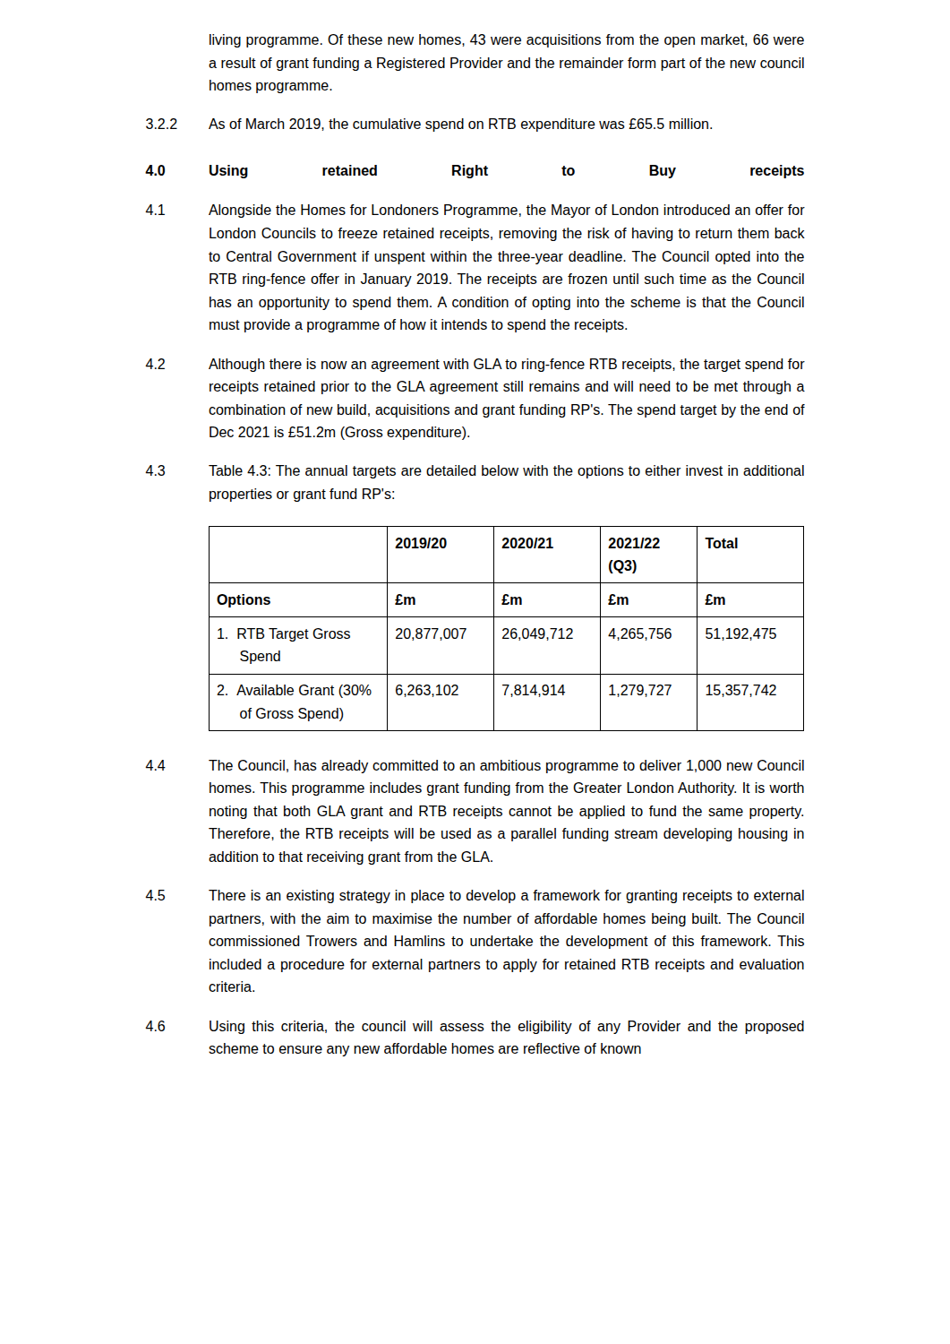living programme. Of these new homes, 43 were acquisitions from the open market, 66 were a result of grant funding a Registered Provider and the remainder form part of the new council homes programme.
3.2.2 As of March 2019, the cumulative spend on RTB expenditure was £65.5 million.
4.0 Using retained Right to Buy receipts
4.1 Alongside the Homes for Londoners Programme, the Mayor of London introduced an offer for London Councils to freeze retained receipts, removing the risk of having to return them back to Central Government if unspent within the three-year deadline. The Council opted into the RTB ring-fence offer in January 2019. The receipts are frozen until such time as the Council has an opportunity to spend them. A condition of opting into the scheme is that the Council must provide a programme of how it intends to spend the receipts.
4.2 Although there is now an agreement with GLA to ring-fence RTB receipts, the target spend for receipts retained prior to the GLA agreement still remains and will need to be met through a combination of new build, acquisitions and grant funding RP's. The spend target by the end of Dec 2021 is £51.2m (Gross expenditure).
4.3 Table 4.3: The annual targets are detailed below with the options to either invest in additional properties or grant fund RP's:
| | 2019/20 | 2020/21 | 2021/22 (Q3) | Total |
| --- | --- | --- | --- | --- |
| Options | £m | £m | £m | £m |
| 1. RTB Target Gross Spend | 20,877,007 | 26,049,712 | 4,265,756 | 51,192,475 |
| 2. Available Grant (30% of Gross Spend) | 6,263,102 | 7,814,914 | 1,279,727 | 15,357,742 |
4.4 The Council, has already committed to an ambitious programme to deliver 1,000 new Council homes. This programme includes grant funding from the Greater London Authority. It is worth noting that both GLA grant and RTB receipts cannot be applied to fund the same property. Therefore, the RTB receipts will be used as a parallel funding stream developing housing in addition to that receiving grant from the GLA.
4.5 There is an existing strategy in place to develop a framework for granting receipts to external partners, with the aim to maximise the number of affordable homes being built. The Council commissioned Trowers and Hamlins to undertake the development of this framework. This included a procedure for external partners to apply for retained RTB receipts and evaluation criteria.
4.6 Using this criteria, the council will assess the eligibility of any Provider and the proposed scheme to ensure any new affordable homes are reflective of known